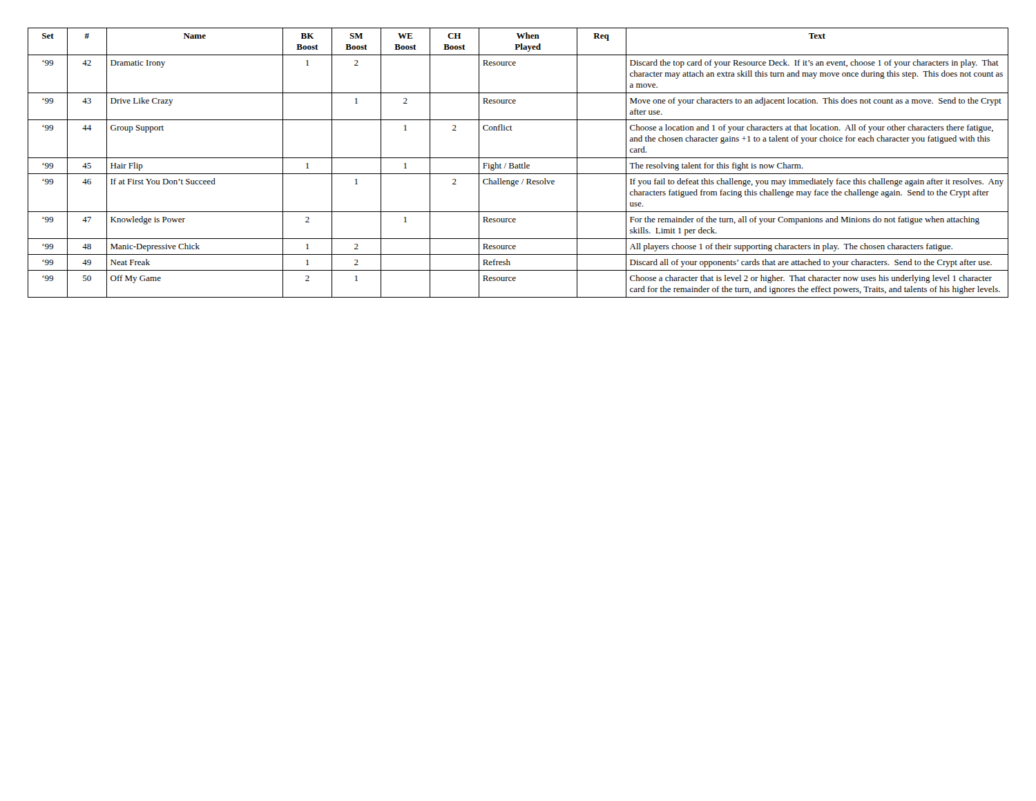| Set | # | Name | BK Boost | SM Boost | WE Boost | CH Boost | When Played | Req | Text |
| --- | --- | --- | --- | --- | --- | --- | --- | --- | --- |
| ‘99 | 42 | Dramatic Irony | 1 | 2 | | | Resource | | Discard the top card of your Resource Deck. If it’s an event, choose 1 of your characters in play. That character may attach an extra skill this turn and may move once during this step. This does not count as a move. |
| ‘99 | 43 | Drive Like Crazy | | 1 | 2 | | Resource | | Move one of your characters to an adjacent location. This does not count as a move. Send to the Crypt after use. |
| ‘99 | 44 | Group Support | | | 1 | 2 | Conflict | | Choose a location and 1 of your characters at that location. All of your other characters there fatigue, and the chosen character gains +1 to a talent of your choice for each character you fatigued with this card. |
| ‘99 | 45 | Hair Flip | 1 | | 1 | | Fight / Battle | | The resolving talent for this fight is now Charm. |
| ‘99 | 46 | If at First You Don’t Succeed | | 1 | | 2 | Challenge / Resolve | | If you fail to defeat this challenge, you may immediately face this challenge again after it resolves. Any characters fatigued from facing this challenge may face the challenge again. Send to the Crypt after use. |
| ‘99 | 47 | Knowledge is Power | 2 | | 1 | | Resource | | For the remainder of the turn, all of your Companions and Minions do not fatigue when attaching skills. Limit 1 per deck. |
| ‘99 | 48 | Manic-Depressive Chick | 1 | 2 | | | Resource | | All players choose 1 of their supporting characters in play. The chosen characters fatigue. |
| ‘99 | 49 | Neat Freak | 1 | 2 | | | Refresh | | Discard all of your opponents’ cards that are attached to your characters. Send to the Crypt after use. |
| ‘99 | 50 | Off My Game | 2 | 1 | | | Resource | | Choose a character that is level 2 or higher. That character now uses his underlying level 1 character card for the remainder of the turn, and ignores the effect powers, Traits, and talents of his higher levels. |